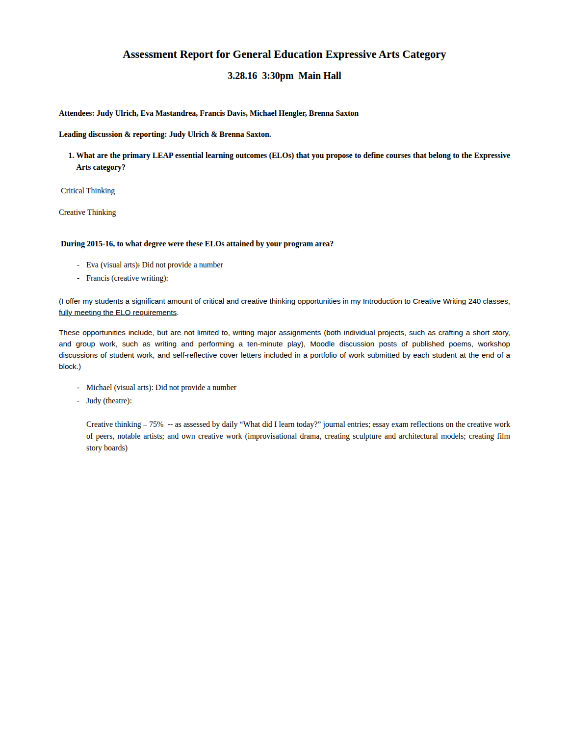Assessment Report for General Education Expressive Arts Category
3.28.16 3:30pm Main Hall
Attendees: Judy Ulrich, Eva Mastandrea, Francis Davis, Michael Hengler, Brenna Saxton
Leading discussion & reporting: Judy Ulrich & Brenna Saxton.
What are the primary LEAP essential learning outcomes (ELOs) that you propose to define courses that belong to the Expressive Arts category?
Critical Thinking
Creative Thinking
During 2015-16, to what degree were these ELOs attained by your program area?
Eva (visual arts): Did not provide a number
Francis (creative writing):
(I offer my students a significant amount of critical and creative thinking opportunities in my Introduction to Creative Writing 240 classes, fully meeting the ELO requirements.
These opportunities include, but are not limited to, writing major assignments (both individual projects, such as crafting a short story, and group work, such as writing and performing a ten-minute play), Moodle discussion posts of published poems, workshop discussions of student work, and self-reflective cover letters included in a portfolio of work submitted by each student at the end of a block.)
Michael (visual arts): Did not provide a number
Judy (theatre):
Creative thinking – 75% -- as assessed by daily “What did I learn today?” journal entries; essay exam reflections on the creative work of peers, notable artists; and own creative work (improvisational drama, creating sculpture and architectural models; creating film story boards)